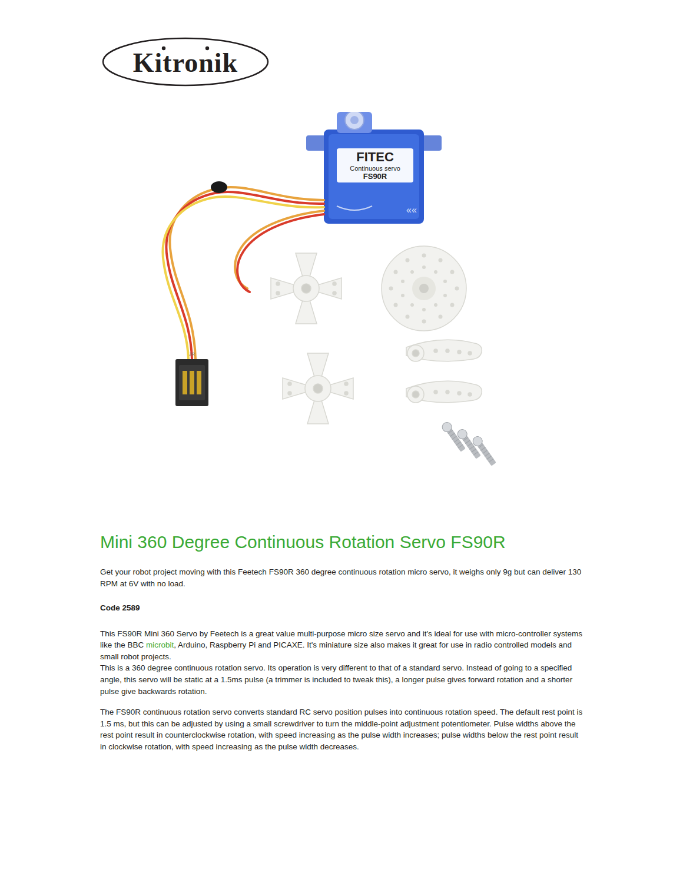Kitronik
FITEC Continuous servo FS90R «« JR
Mini 360 Degree Continuous Rotation Servo FS90R
Get your robot project moving with this Feetech FS90R 360 degree continuous rotation micro servo, it weighs only 9g but can deliver 130 RPM at 6V with no load.
Code 2589
This FS90R Mini 360 Servo by Feetech is a great value multi-purpose micro size servo and it's ideal for use with micro-controller systems like the BBC microbit, Arduino, Raspberry Pi and PICAXE. It's miniature size also makes it great for use in radio controlled models and small robot projects.
This is a 360 degree continuous rotation servo. Its operation is very different to that of a standard servo. Instead of going to a specified angle, this servo will be static at a 1.5ms pulse (a trimmer is included to tweak this), a longer pulse gives forward rotation and a shorter pulse give backwards rotation.
The FS90R continuous rotation servo converts standard RC servo position pulses into continuous rotation speed. The default rest point is 1.5 ms, but this can be adjusted by using a small screwdriver to turn the middle-point adjustment potentiometer. Pulse widths above the rest point result in counterclockwise rotation, with speed increasing as the pulse width increases; pulse widths below the rest point result in clockwise rotation, with speed increasing as the pulse width decreases.